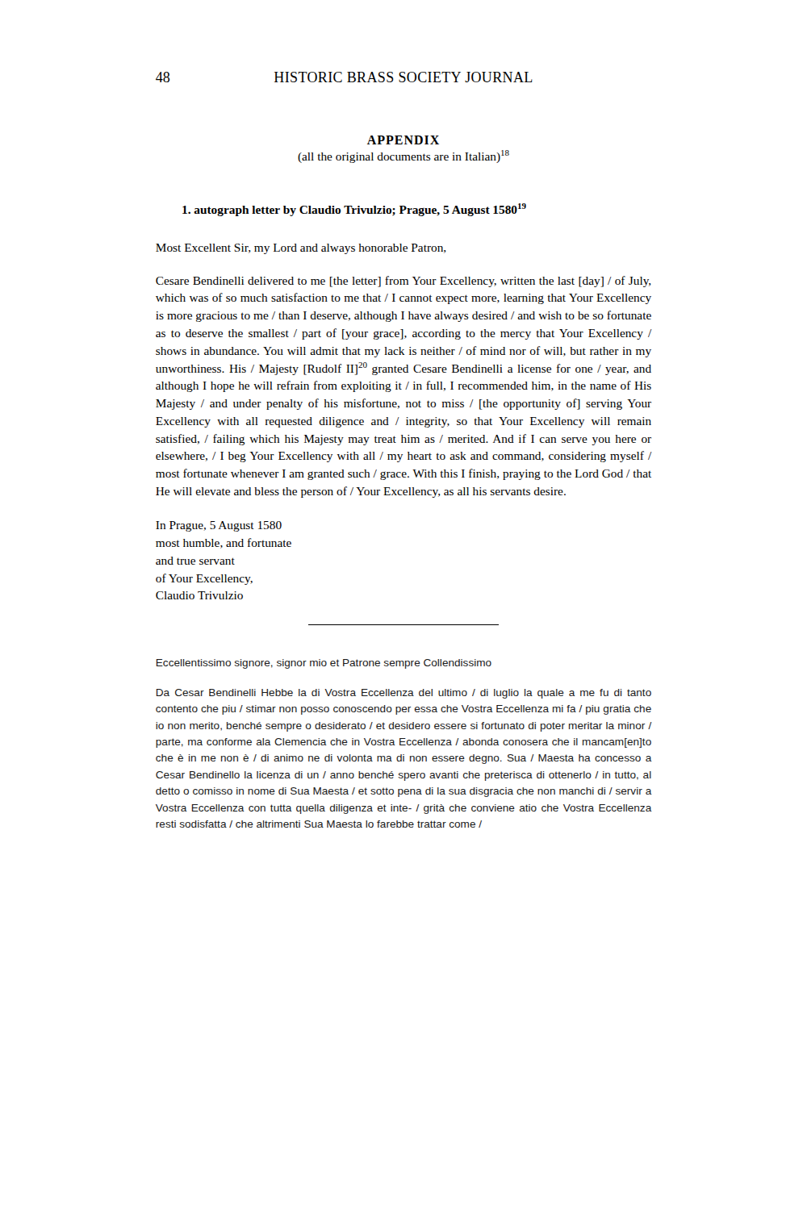48
HISTORIC BRASS SOCIETY JOURNAL
APPENDIX
(all the original documents are in Italian)18
1. autograph letter by Claudio Trivulzio; Prague, 5 August 158019
Most Excellent Sir, my Lord and always honorable Patron,
Cesare Bendinelli delivered to me [the letter] from Your Excellency, written the last [day] / of July, which was of so much satisfaction to me that / I cannot expect more, learning that Your Excellency is more gracious to me / than I deserve, although I have always desired / and wish to be so fortunate as to deserve the smallest / part of [your grace], according to the mercy that Your Excellency / shows in abundance. You will admit that my lack is neither / of mind nor of will, but rather in my unworthiness. His / Majesty [Rudolf II]20 granted Cesare Bendinelli a license for one / year, and although I hope he will refrain from exploiting it / in full, I recommended him, in the name of His Majesty / and under penalty of his misfortune, not to miss / [the opportunity of] serving Your Excellency with all requested diligence and / integrity, so that Your Excellency will remain satisfied, / failing which his Majesty may treat him as / merited. And if I can serve you here or elsewhere, / I beg Your Excellency with all / my heart to ask and command, considering myself / most fortunate whenever I am granted such / grace. With this I finish, praying to the Lord God / that He will elevate and bless the person of / Your Excellency, as all his servants desire.
In Prague, 5 August 1580
most humble, and fortunate
and true servant
of Your Excellency,
Claudio Trivulzio
Eccellentissimo signore, signor mio et Patrone sempre Collendissimo
Da Cesar Bendinelli Hebbe la di Vostra Eccellenza del ultimo / di luglio la quale a me fu di tanto contento che piu / stimar non posso conoscendo per essa che Vostra Eccellenza mi fa / piu gratia che io non merito, benché sempre o desiderato / et desidero essere si fortunato di poter meritar la minor / parte, ma conforme ala Clemencia che in Vostra Eccellenza / abonda conosera che il mancam[en]to che è in me non è / di animo ne di volonta ma di non essere degno. Sua / Maesta ha concesso a Cesar Bendinello la licenza di un / anno benché spero avanti che preterisca di ottenerlo / in tutto, al detto o comisso in nome di Sua Maesta / et sotto pena di la sua disgracia che non manchi di / servir a Vostra Eccellenza con tutta quella diligenza et inte- / grità che conviene atio che Vostra Eccellenza resti sodisfatta / che altrimenti Sua Maesta lo farebbe trattar come /